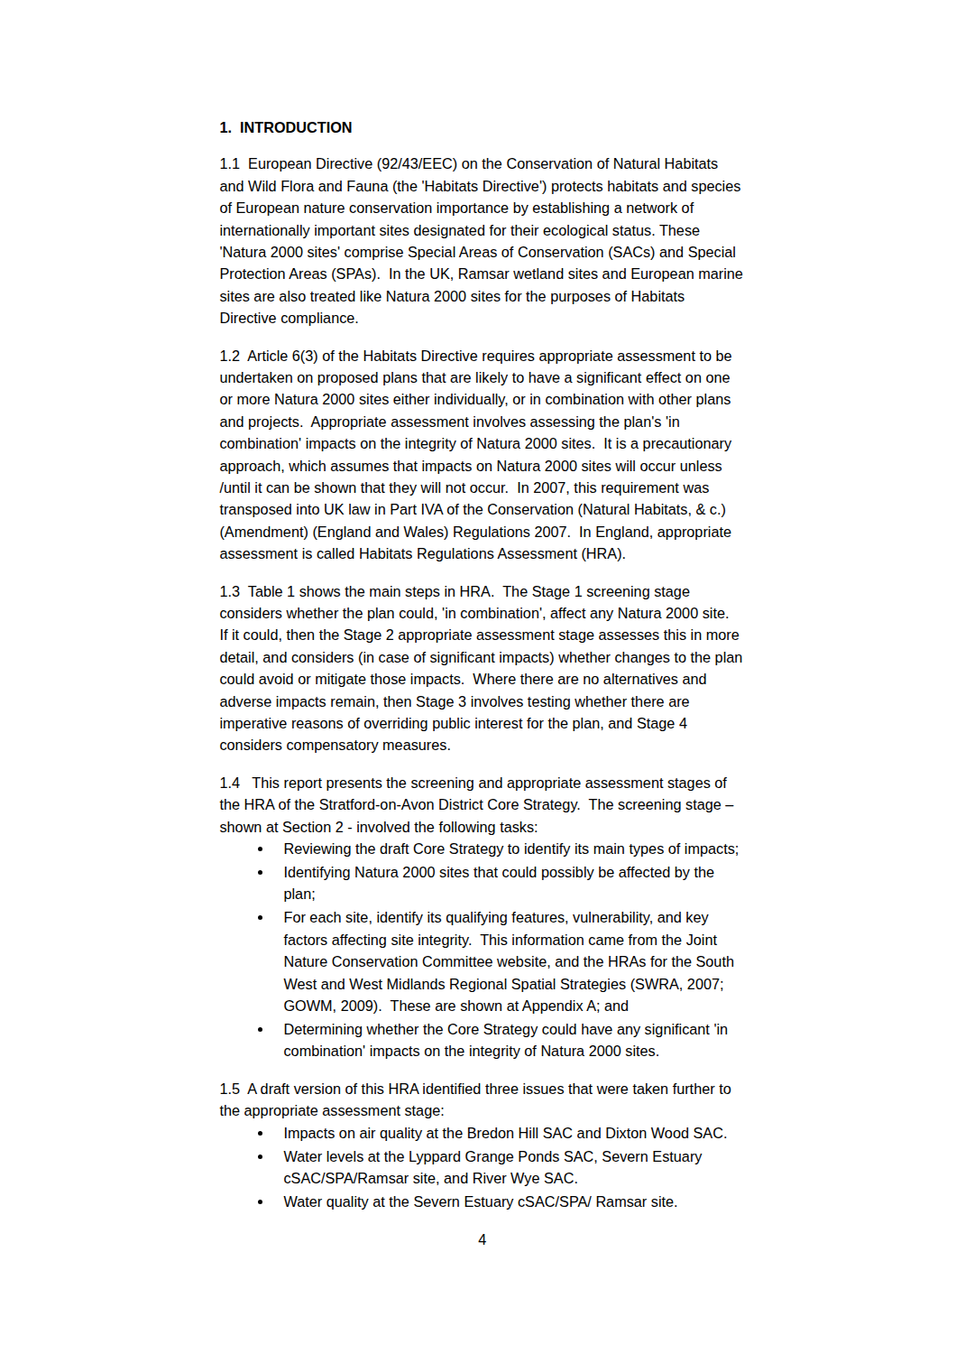1. INTRODUCTION
1.1 European Directive (92/43/EEC) on the Conservation of Natural Habitats and Wild Flora and Fauna (the 'Habitats Directive') protects habitats and species of European nature conservation importance by establishing a network of internationally important sites designated for their ecological status. These 'Natura 2000 sites' comprise Special Areas of Conservation (SACs) and Special Protection Areas (SPAs). In the UK, Ramsar wetland sites and European marine sites are also treated like Natura 2000 sites for the purposes of Habitats Directive compliance.
1.2 Article 6(3) of the Habitats Directive requires appropriate assessment to be undertaken on proposed plans that are likely to have a significant effect on one or more Natura 2000 sites either individually, or in combination with other plans and projects. Appropriate assessment involves assessing the plan's 'in combination' impacts on the integrity of Natura 2000 sites. It is a precautionary approach, which assumes that impacts on Natura 2000 sites will occur unless /until it can be shown that they will not occur. In 2007, this requirement was transposed into UK law in Part IVA of the Conservation (Natural Habitats, & c.) (Amendment) (England and Wales) Regulations 2007. In England, appropriate assessment is called Habitats Regulations Assessment (HRA).
1.3 Table 1 shows the main steps in HRA. The Stage 1 screening stage considers whether the plan could, 'in combination', affect any Natura 2000 site. If it could, then the Stage 2 appropriate assessment stage assesses this in more detail, and considers (in case of significant impacts) whether changes to the plan could avoid or mitigate those impacts. Where there are no alternatives and adverse impacts remain, then Stage 3 involves testing whether there are imperative reasons of overriding public interest for the plan, and Stage 4 considers compensatory measures.
1.4 This report presents the screening and appropriate assessment stages of the HRA of the Stratford-on-Avon District Core Strategy. The screening stage – shown at Section 2 - involved the following tasks:
Reviewing the draft Core Strategy to identify its main types of impacts;
Identifying Natura 2000 sites that could possibly be affected by the plan;
For each site, identify its qualifying features, vulnerability, and key factors affecting site integrity. This information came from the Joint Nature Conservation Committee website, and the HRAs for the South West and West Midlands Regional Spatial Strategies (SWRA, 2007; GOWM, 2009). These are shown at Appendix A; and
Determining whether the Core Strategy could have any significant 'in combination' impacts on the integrity of Natura 2000 sites.
1.5 A draft version of this HRA identified three issues that were taken further to the appropriate assessment stage:
Impacts on air quality at the Bredon Hill SAC and Dixton Wood SAC.
Water levels at the Lyppard Grange Ponds SAC, Severn Estuary cSAC/SPA/Ramsar site, and River Wye SAC.
Water quality at the Severn Estuary cSAC/SPA/ Ramsar site.
4